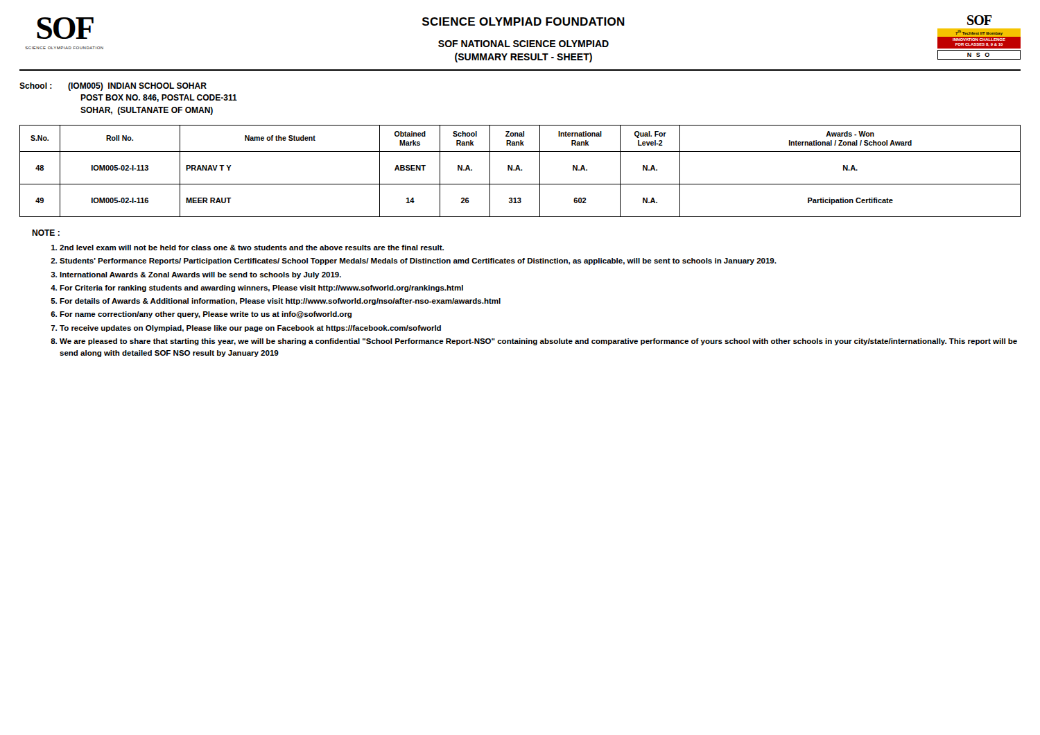SOF
SCIENCE OLYMPIAD FOUNDATION
SCIENCE OLYMPIAD FOUNDATION
SOF NATIONAL SCIENCE OLYMPIAD
(SUMMARY RESULT - SHEET)
SOF
7th Techfest IIT Bombay
INNOVATION CHALLENGE
FOR CLASSES 8, 9 & 10
N S O
School :(IOM005) INDIAN SCHOOL SOHAR
POST BOX NO. 846, POSTAL CODE-311
SOHAR, (SULTANATE OF OMAN)
| S.No. | Roll No. | Name of the Student | Obtained Marks | School Rank | Zonal Rank | International Rank | Qual. For Level-2 | Awards - Won International / Zonal / School Award |
| --- | --- | --- | --- | --- | --- | --- | --- | --- |
| 48 | IOM005-02-I-113 | PRANAV T Y | ABSENT | N.A. | N.A. | N.A. | N.A. | N.A. |
| 49 | IOM005-02-I-116 | MEER RAUT | 14 | 26 | 313 | 602 | N.A. | Participation Certificate |
NOTE :
2nd level exam will not be held for class one & two students and the above results are the final result.
Students' Performance Reports/ Participation Certificates/ School Topper Medals/ Medals of Distinction amd Certificates of Distinction, as applicable, will be sent to schools in January 2019.
International Awards & Zonal Awards will be send to schools by July 2019.
For Criteria for ranking students and awarding winners, Please visit http://www.sofworld.org/rankings.html
For details of Awards & Additional information, Please visit http://www.sofworld.org/nso/after-nso-exam/awards.html
For name correction/any other query, Please write to us at info@sofworld.org
To receive updates on Olympiad, Please like our page on Facebook at https://facebook.com/sofworld
We are pleased to share that starting this year, we will be sharing a confidential "School Performance Report-NSO" containing absolute and comparative performance of yours school with other schools in your city/state/internationally. This report will be send along with detailed SOF NSO result by January 2019